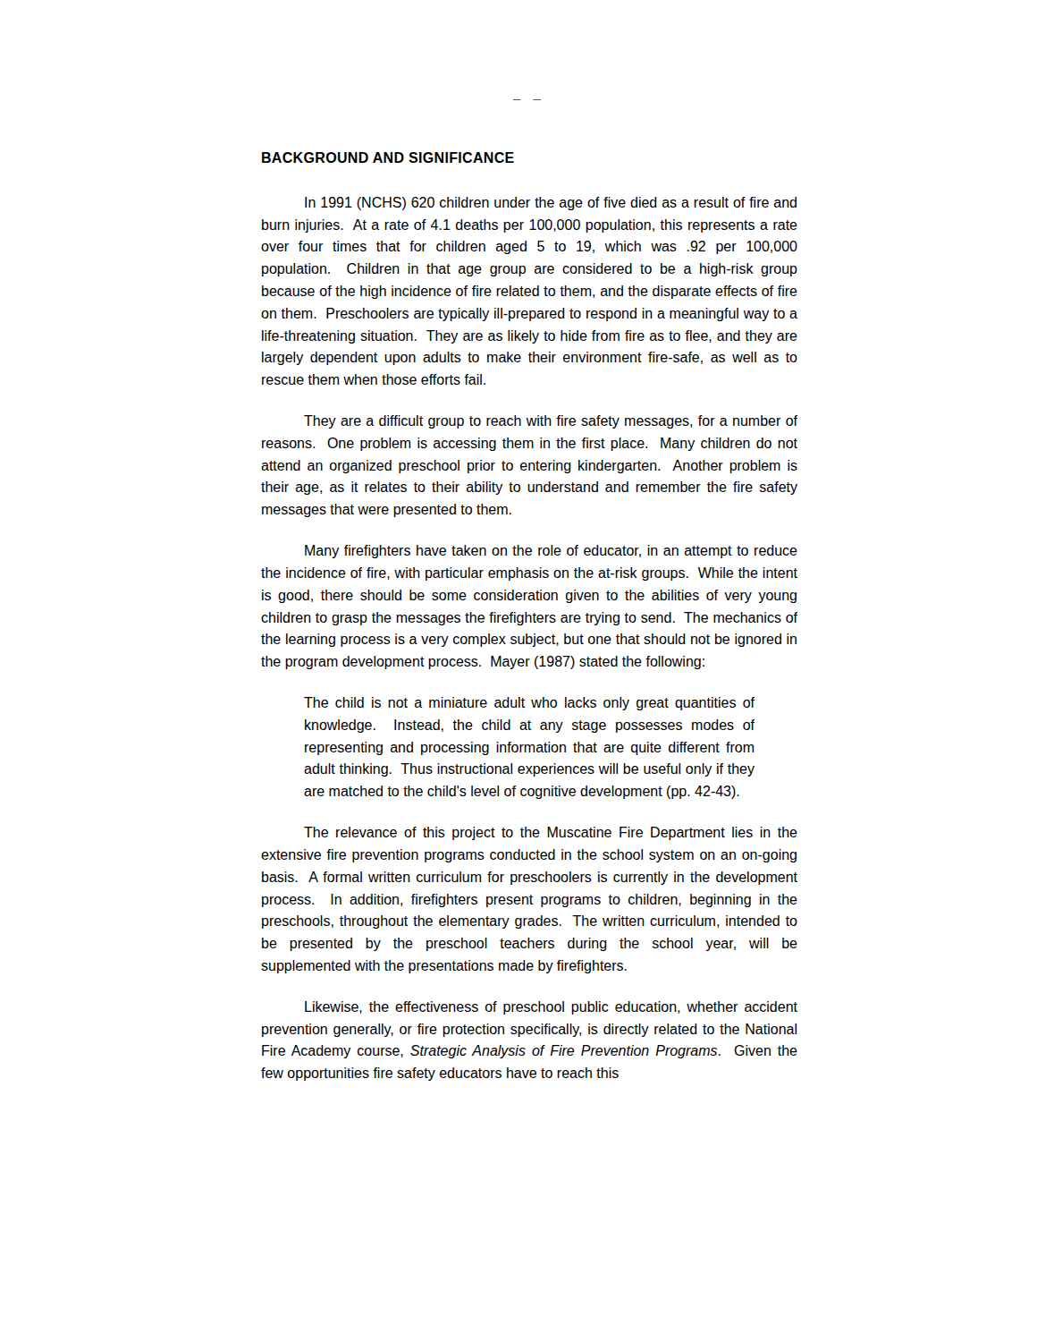_ _
BACKGROUND AND SIGNIFICANCE
In 1991 (NCHS) 620 children under the age of five died as a result of fire and burn injuries. At a rate of 4.1 deaths per 100,000 population, this represents a rate over four times that for children aged 5 to 19, which was .92 per 100,000 population. Children in that age group are considered to be a high-risk group because of the high incidence of fire related to them, and the disparate effects of fire on them. Preschoolers are typically ill-prepared to respond in a meaningful way to a life-threatening situation. They are as likely to hide from fire as to flee, and they are largely dependent upon adults to make their environment fire-safe, as well as to rescue them when those efforts fail.
They are a difficult group to reach with fire safety messages, for a number of reasons. One problem is accessing them in the first place. Many children do not attend an organized preschool prior to entering kindergarten. Another problem is their age, as it relates to their ability to understand and remember the fire safety messages that were presented to them.
Many firefighters have taken on the role of educator, in an attempt to reduce the incidence of fire, with particular emphasis on the at-risk groups. While the intent is good, there should be some consideration given to the abilities of very young children to grasp the messages the firefighters are trying to send. The mechanics of the learning process is a very complex subject, but one that should not be ignored in the program development process. Mayer (1987) stated the following:
The child is not a miniature adult who lacks only great quantities of knowledge. Instead, the child at any stage possesses modes of representing and processing information that are quite different from adult thinking. Thus instructional experiences will be useful only if they are matched to the child's level of cognitive development (pp. 42-43).
The relevance of this project to the Muscatine Fire Department lies in the extensive fire prevention programs conducted in the school system on an on-going basis. A formal written curriculum for preschoolers is currently in the development process. In addition, firefighters present programs to children, beginning in the preschools, throughout the elementary grades. The written curriculum, intended to be presented by the preschool teachers during the school year, will be supplemented with the presentations made by firefighters.
Likewise, the effectiveness of preschool public education, whether accident prevention generally, or fire protection specifically, is directly related to the National Fire Academy course, Strategic Analysis of Fire Prevention Programs. Given the few opportunities fire safety educators have to reach this